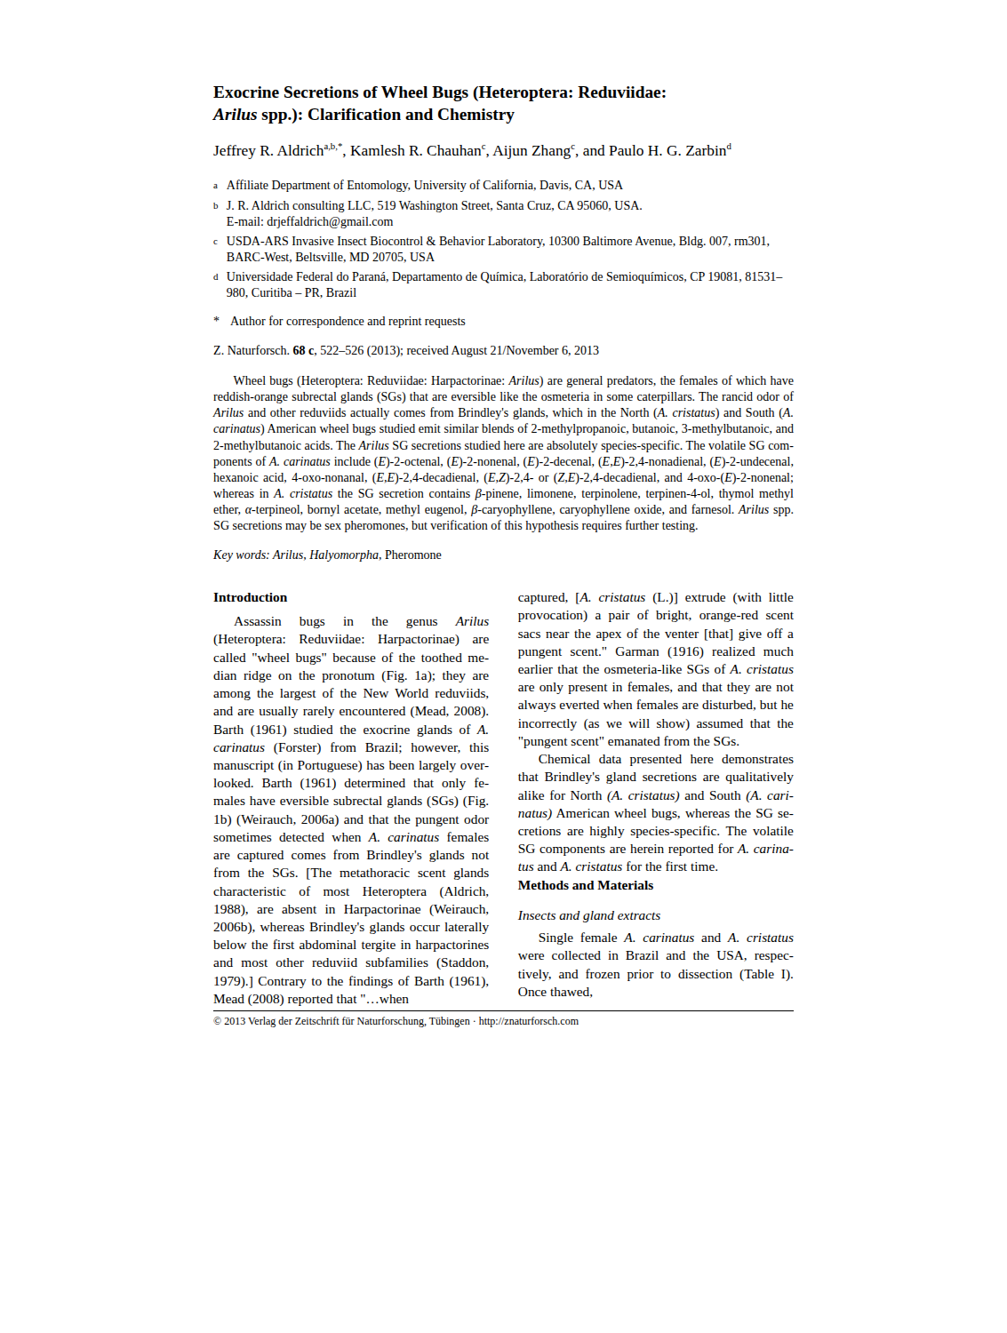Exocrine Secretions of Wheel Bugs (Heteroptera: Reduviidae:
Arilus spp.): Clarification and Chemistry
Jeffrey R. Aldricha,b,*, Kamlesh R. Chauhanc, Aijun Zhangc, and Paulo H. G. Zarbind
a
Affiliate Department of Entomology, University of California, Davis, CA, USA
b
J. R. Aldrich consulting LLC, 519 Washington Street, Santa Cruz, CA 95060, USA.
E-mail: drjeffaldrich@gmail.com
c
USDA-ARS Invasive Insect Biocontrol & Behavior Laboratory, 10300 Baltimore Avenue, Bldg. 007, rm301, BARC-West, Beltsville, MD 20705, USA
d
Universidade Federal do Paraná, Departamento de Química, Laboratório de Semioquímicos, CP 19081, 81531–980, Curitiba – PR, Brazil
*
Author for correspondence and reprint requests
Z. Naturforsch. 68 c, 522–526 (2013); received August 21/November 6, 2013
Wheel bugs (Heteroptera: Reduviidae: Harpactorinae: Arilus) are general predators, the females of which have reddish-orange subrectal glands (SGs) that are eversible like the osmeteria in some caterpillars. The rancid odor of Arilus and other reduviids actually comes from Brindley's glands, which in the North (A. cristatus) and South (A. carinatus) American wheel bugs studied emit similar blends of 2-methylpropanoic, butanoic, 3-methylbutanoic, and 2-methylbutanoic acids. The Arilus SG secretions studied here are absolutely species-specific. The volatile SG components of A. carinatus include (E)-2-octenal, (E)-2-nonenal, (E)-2-decenal, (E,E)-2,4-nonadienal, (E)-2-undecenal, hexanoic acid, 4-oxo-nonanal, (E,E)-2,4-decadienal, (E,Z)-2,4- or (Z,E)-2,4-decadienal, and 4-oxo-(E)-2-nonenal; whereas in A. cristatus the SG secretion contains β-pinene, limonene, terpinolene, terpinen-4-ol, thymol methyl ether, α-terpineol, bornyl acetate, methyl eugenol, β-caryophyllene, caryophyllene oxide, and farnesol. Arilus spp. SG secretions may be sex pheromones, but verification of this hypothesis requires further testing.
Key words: Arilus, Halyomorpha, Pheromone
Introduction
Assassin bugs in the genus Arilus (Heteroptera: Reduviidae: Harpactorinae) are called "wheel bugs" because of the toothed median ridge on the pronotum (Fig. 1a); they are among the largest of the New World reduviids, and are usually rarely encountered (Mead, 2008). Barth (1961) studied the exocrine glands of A. carinatus (Forster) from Brazil; however, this manuscript (in Portuguese) has been largely overlooked. Barth (1961) determined that only females have eversible subrectal glands (SGs) (Fig. 1b) (Weirauch, 2006a) and that the pungent odor sometimes detected when A. carinatus females are captured comes from Brindley's glands not from the SGs. [The metathoracic scent glands characteristic of most Heteroptera (Aldrich, 1988), are absent in Harpactorinae (Weirauch, 2006b), whereas Brindley's glands occur laterally below the first abdominal tergite in harpactorines and most other reduviid subfamilies (Staddon, 1979).] Contrary to the findings of Barth (1961), Mead (2008) reported that "…when
captured, [A. cristatus (L.)] extrude (with little provocation) a pair of bright, orange-red scent sacs near the apex of the venter [that] give off a pungent scent." Garman (1916) realized much earlier that the osmeteria-like SGs of A. cristatus are only present in females, and that they are not always everted when females are disturbed, but he incorrectly (as we will show) assumed that the "pungent scent" emanated from the SGs.
Chemical data presented here demonstrates that Brindley's gland secretions are qualitatively alike for North (A. cristatus) and South (A. carinatus) American wheel bugs, whereas the SG secretions are highly species-specific. The volatile SG components are herein reported for A. carinatus and A. cristatus for the first time.
Methods and Materials
Insects and gland extracts
Single female A. carinatus and A. cristatus were collected in Brazil and the USA, respectively, and frozen prior to dissection (Table I). Once thawed,
© 2013 Verlag der Zeitschrift für Naturforschung, Tübingen · http://znaturforsch.com